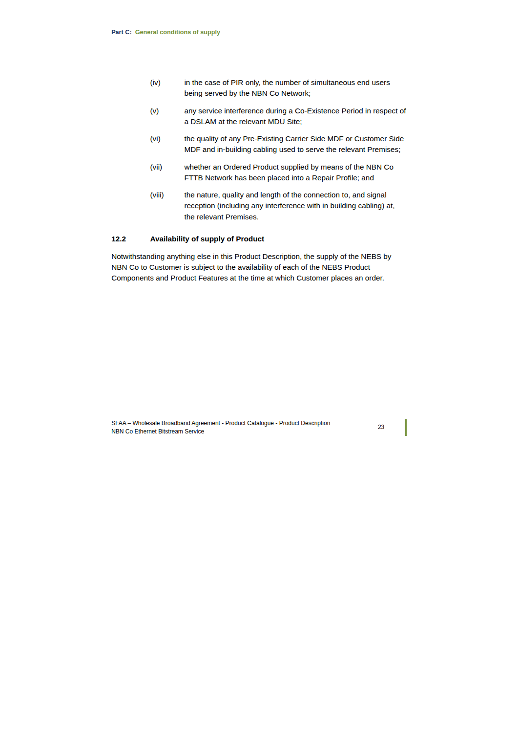Part C: General conditions of supply
(iv) in the case of PIR only, the number of simultaneous end users being served by the NBN Co Network;
(v) any service interference during a Co-Existence Period in respect of a DSLAM at the relevant MDU Site;
(vi) the quality of any Pre-Existing Carrier Side MDF or Customer Side MDF and in-building cabling used to serve the relevant Premises;
(vii) whether an Ordered Product supplied by means of the NBN Co FTTB Network has been placed into a Repair Profile; and
(viii) the nature, quality and length of the connection to, and signal reception (including any interference with in building cabling) at, the relevant Premises.
12.2 Availability of supply of Product
Notwithstanding anything else in this Product Description, the supply of the NEBS by NBN Co to Customer is subject to the availability of each of the NEBS Product Components and Product Features at the time at which Customer places an order.
SFAA – Wholesale Broadband Agreement - Product Catalogue - Product Description
NBN Co Ethernet Bitstream Service
23